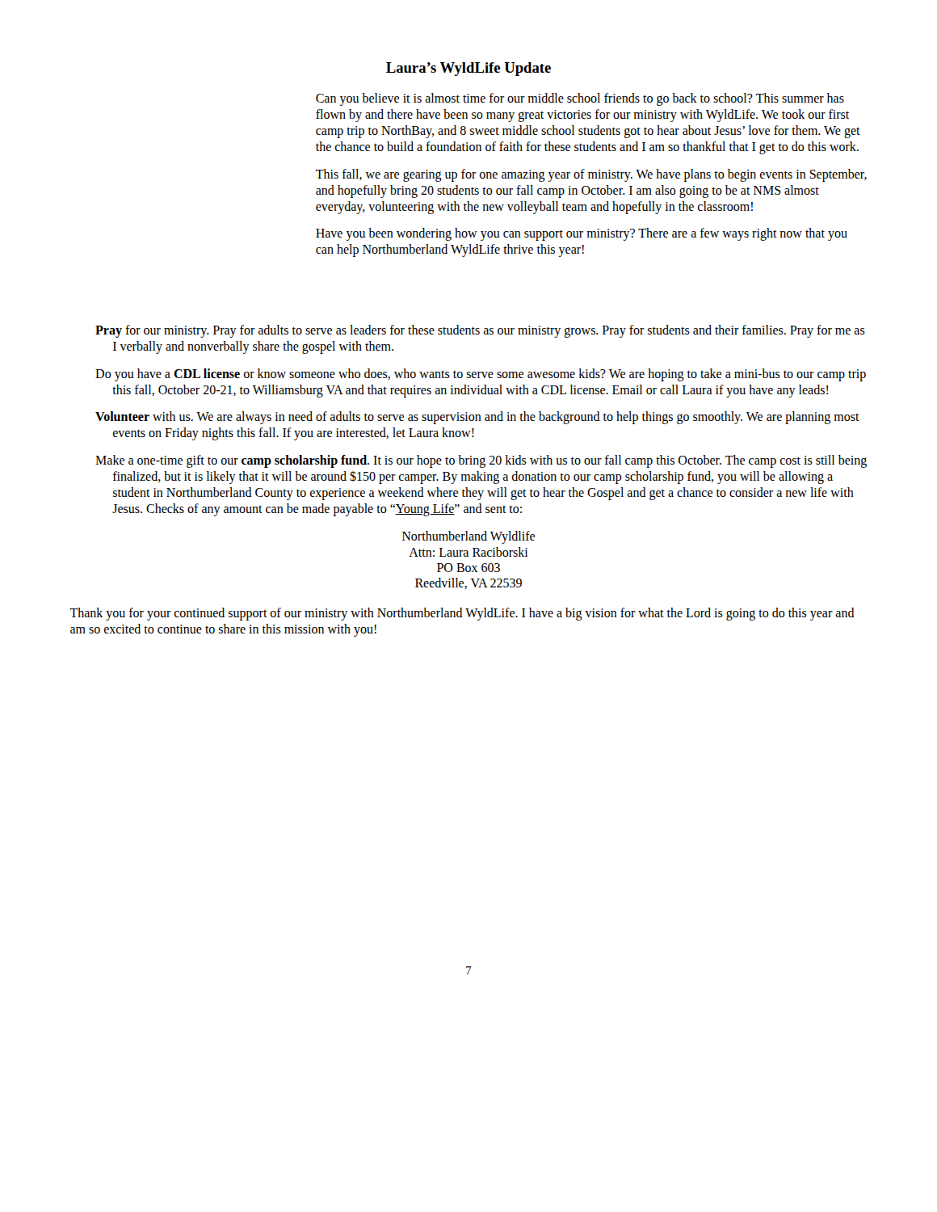Laura’s WyldLife Update
Can you believe it is almost time for our middle school friends to go back to school? This summer has flown by and there have been so many great victories for our ministry with WyldLife. We took our first camp trip to NorthBay, and 8 sweet middle school students got to hear about Jesus’ love for them. We get the chance to build a foundation of faith for these students and I am so thankful that I get to do this work.
This fall, we are gearing up for one amazing year of ministry. We have plans to begin events in September, and hopefully bring 20 students to our fall camp in October. I am also going to be at NMS almost everyday, volunteering with the new volleyball team and hopefully in the classroom!
Have you been wondering how you can support our ministry? There are a few ways right now that you can help Northumberland WyldLife thrive this year!
Pray for our ministry. Pray for adults to serve as leaders for these students as our ministry grows. Pray for students and their families. Pray for me as I verbally and nonverbally share the gospel with them.
Do you have a CDL license or know someone who does, who wants to serve some awesome kids? We are hoping to take a mini-bus to our camp trip this fall, October 20-21, to Williamsburg VA and that requires an individual with a CDL license. Email or call Laura if you have any leads!
Volunteer with us. We are always in need of adults to serve as supervision and in the background to help things go smoothly. We are planning most events on Friday nights this fall. If you are interested, let Laura know!
Make a one-time gift to our camp scholarship fund. It is our hope to bring 20 kids with us to our fall camp this October. The camp cost is still being finalized, but it is likely that it will be around $150 per camper. By making a donation to our camp scholarship fund, you will be allowing a student in Northumberland County to experience a weekend where they will get to hear the Gospel and get a chance to consider a new life with Jesus. Checks of any amount can be made payable to “Young Life” and sent to:
Northumberland Wyldlife
Attn: Laura Raciborski
PO Box 603
Reedville, VA 22539
Thank you for your continued support of our ministry with Northumberland WyldLife. I have a big vision for what the Lord is going to do this year and am so excited to continue to share in this mission with you!
7